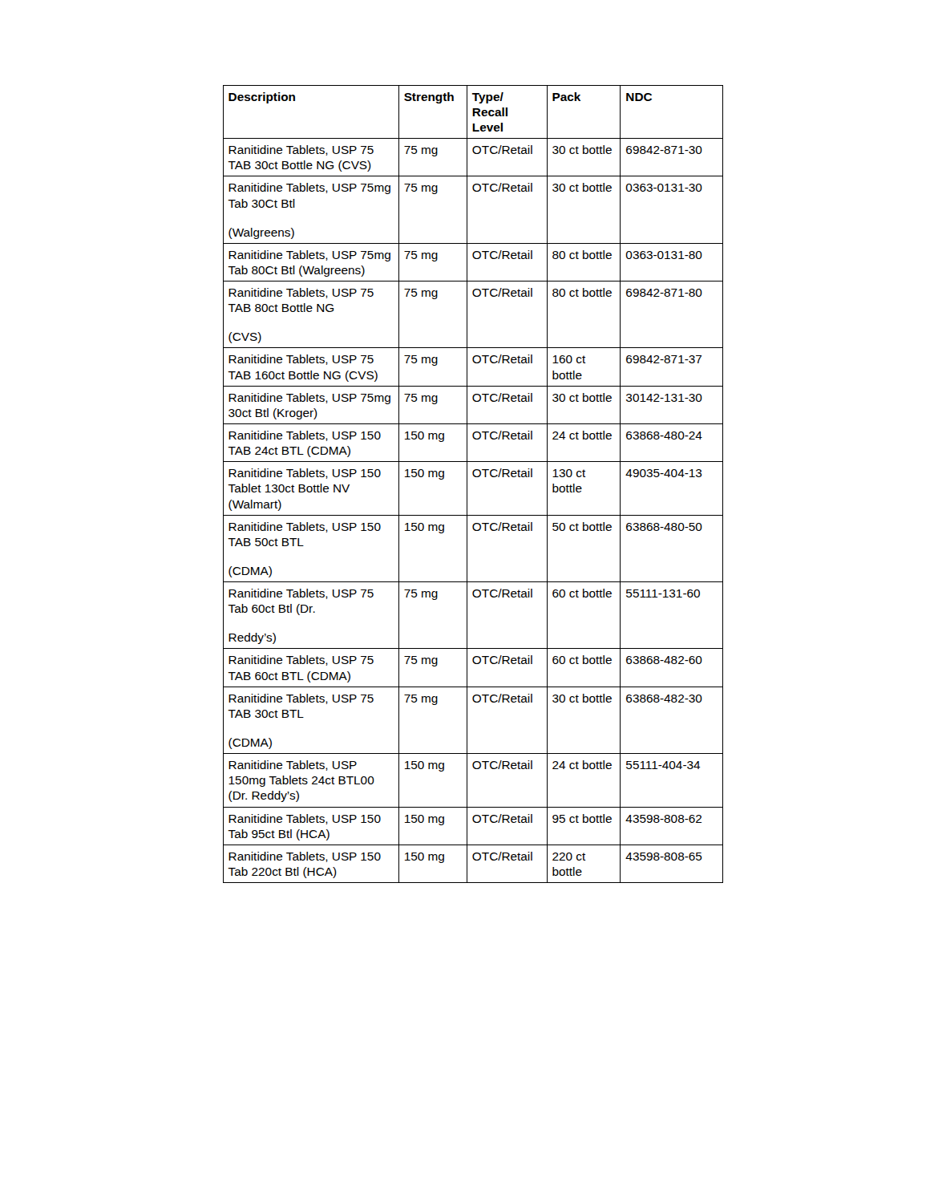| Description | Strength | Type/ Recall Level | Pack | NDC |
| --- | --- | --- | --- | --- |
| Ranitidine Tablets, USP 75 TAB 30ct Bottle NG (CVS) | 75 mg | OTC/Retail | 30 ct bottle | 69842-871-30 |
| Ranitidine Tablets, USP 75mg Tab 30Ct Btl (Walgreens) | 75 mg | OTC/Retail | 30 ct bottle | 0363-0131-30 |
| Ranitidine Tablets, USP 75mg Tab 80Ct Btl (Walgreens) | 75 mg | OTC/Retail | 80 ct bottle | 0363-0131-80 |
| Ranitidine Tablets, USP 75 TAB 80ct Bottle NG (CVS) | 75 mg | OTC/Retail | 80 ct bottle | 69842-871-80 |
| Ranitidine Tablets, USP 75 TAB 160ct Bottle NG (CVS) | 75 mg | OTC/Retail | 160 ct bottle | 69842-871-37 |
| Ranitidine Tablets, USP 75mg 30ct Btl (Kroger) | 75 mg | OTC/Retail | 30 ct bottle | 30142-131-30 |
| Ranitidine Tablets, USP 150 TAB 24ct BTL (CDMA) | 150 mg | OTC/Retail | 24 ct bottle | 63868-480-24 |
| Ranitidine Tablets, USP 150 Tablet 130ct Bottle NV (Walmart) | 150 mg | OTC/Retail | 130 ct bottle | 49035-404-13 |
| Ranitidine Tablets, USP 150 TAB 50ct BTL (CDMA) | 150 mg | OTC/Retail | 50 ct bottle | 63868-480-50 |
| Ranitidine Tablets, USP 75 Tab 60ct Btl (Dr. Reddy’s) | 75 mg | OTC/Retail | 60 ct bottle | 55111-131-60 |
| Ranitidine Tablets, USP 75 TAB 60ct BTL (CDMA) | 75 mg | OTC/Retail | 60 ct bottle | 63868-482-60 |
| Ranitidine Tablets, USP 75 TAB 30ct BTL (CDMA) | 75 mg | OTC/Retail | 30 ct bottle | 63868-482-30 |
| Ranitidine Tablets, USP 150mg Tablets 24ct BTL00 (Dr. Reddy’s) | 150 mg | OTC/Retail | 24 ct bottle | 55111-404-34 |
| Ranitidine Tablets, USP 150 Tab 95ct Btl (HCA) | 150 mg | OTC/Retail | 95 ct bottle | 43598-808-62 |
| Ranitidine Tablets, USP 150 Tab 220ct Btl (HCA) | 150 mg | OTC/Retail | 220 ct bottle | 43598-808-65 |